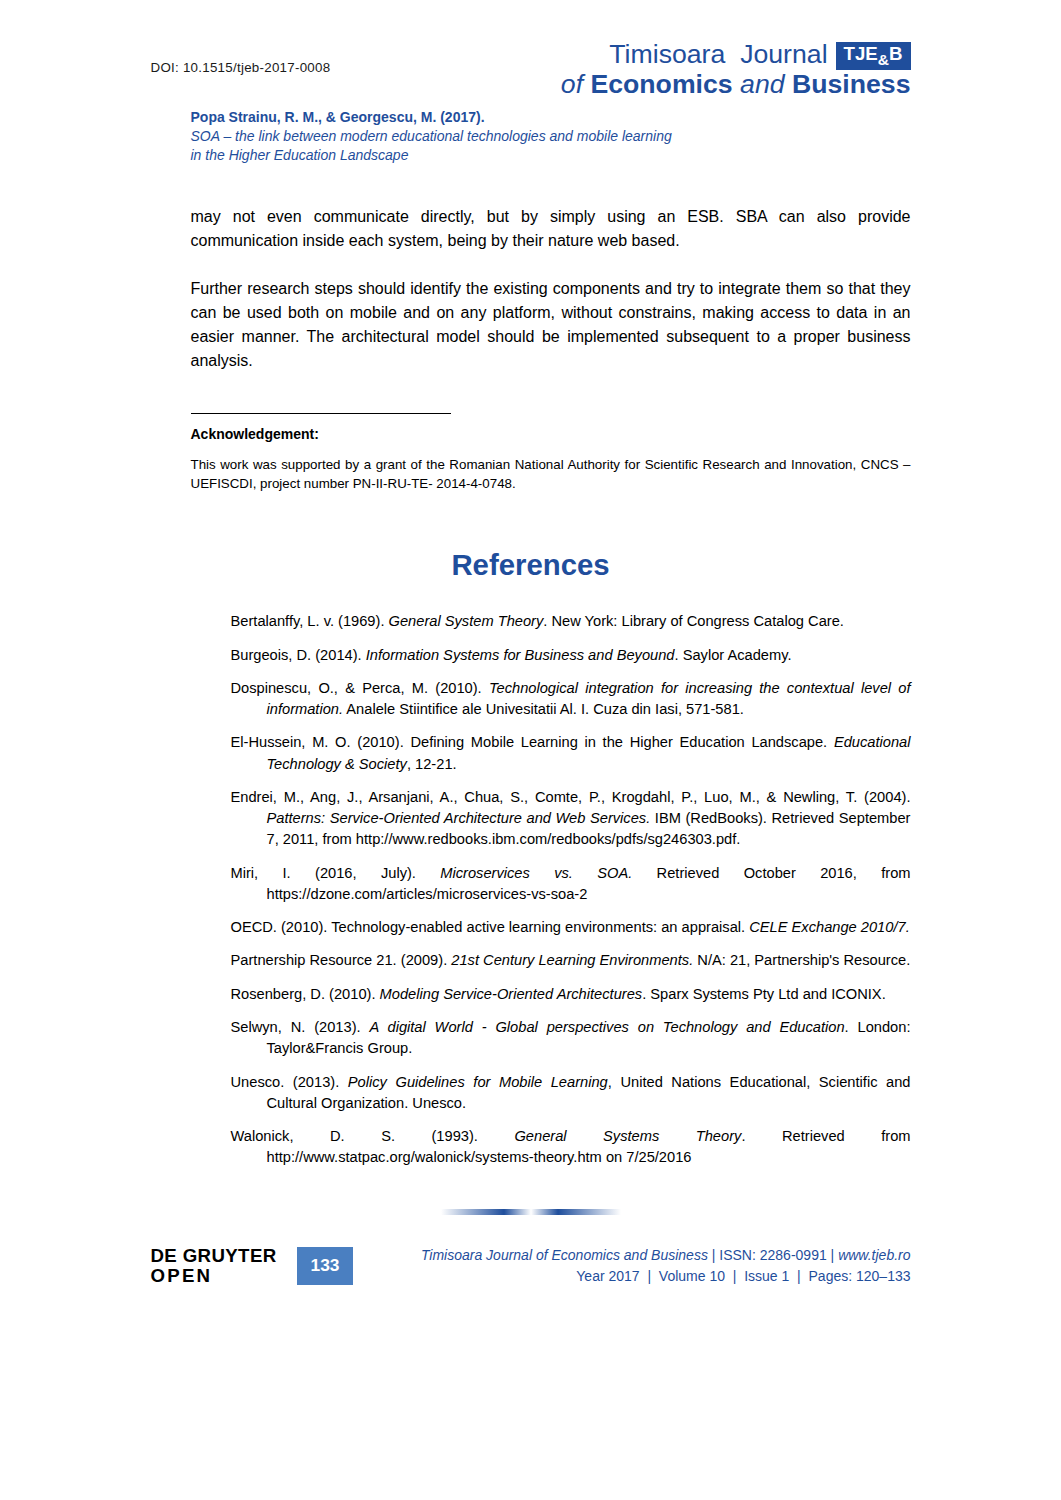DOI: 10.1515/tjeb-2017-0008
Timisoara JournalTJE&B
of Economics and Business
Popa Strainu, R. M., & Georgescu, M. (2017).
SOA – the link between modern educational technologies and mobile learning
in the Higher Education Landscape
may not even communicate directly, but by simply using an ESB. SBA can also provide communication inside each system, being by their nature web based.
Further research steps should identify the existing components and try to integrate them so that they can be used both on mobile and on any platform, without constrains, making access to data in an easier manner. The architectural model should be implemented subsequent to a proper business analysis.
Acknowledgement:
This work was supported by a grant of the Romanian National Authority for Scientific Research and Innovation, CNCS – UEFISCDI, project number PN-II-RU-TE- 2014-4-0748.
References
Bertalanffy, L. v. (1969). General System Theory. New York: Library of Congress Catalog Care.
Burgeois, D. (2014). Information Systems for Business and Beyound. Saylor Academy.
Dospinescu, O., & Perca, M. (2010). Technological integration for increasing the contextual level of information. Analele Stiintifice ale Univesitatii Al. I. Cuza din Iasi, 571-581.
El-Hussein, M. O. (2010). Defining Mobile Learning in the Higher Education Landscape. Educational Technology & Society, 12-21.
Endrei, M., Ang, J., Arsanjani, A., Chua, S., Comte, P., Krogdahl, P., Luo, M., & Newling, T. (2004). Patterns: Service-Oriented Architecture and Web Services. IBM (RedBooks). Retrieved September 7, 2011, from http://www.redbooks.ibm.com/redbooks/pdfs/sg246303.pdf.
Miri, I. (2016, July). Microservices vs. SOA. Retrieved October 2016, from https://dzone.com/articles/microservices-vs-soa-2
OECD. (2010). Technology-enabled active learning environments: an appraisal. CELE Exchange 2010/7.
Partnership Resource 21. (2009). 21st Century Learning Environments. N/A: 21, Partnership's Resource.
Rosenberg, D. (2010). Modeling Service-Oriented Architectures. Sparx Systems Pty Ltd and ICONIX.
Selwyn, N. (2013). A digital World - Global perspectives on Technology and Education. London: Taylor&Francis Group.
Unesco. (2013). Policy Guidelines for Mobile Learning, United Nations Educational, Scientific and Cultural Organization. Unesco.
Walonick, D. S. (1993). General Systems Theory. Retrieved from http://www.statpac.org/walonick/systems-theory.htm on 7/25/2016
DE GRUYTER
OPEN
133
Timisoara Journal of Economics and Business | ISSN: 2286-0991 | www.tjeb.ro
Year 2017 | Volume 10 | Issue 1 | Pages: 120–133